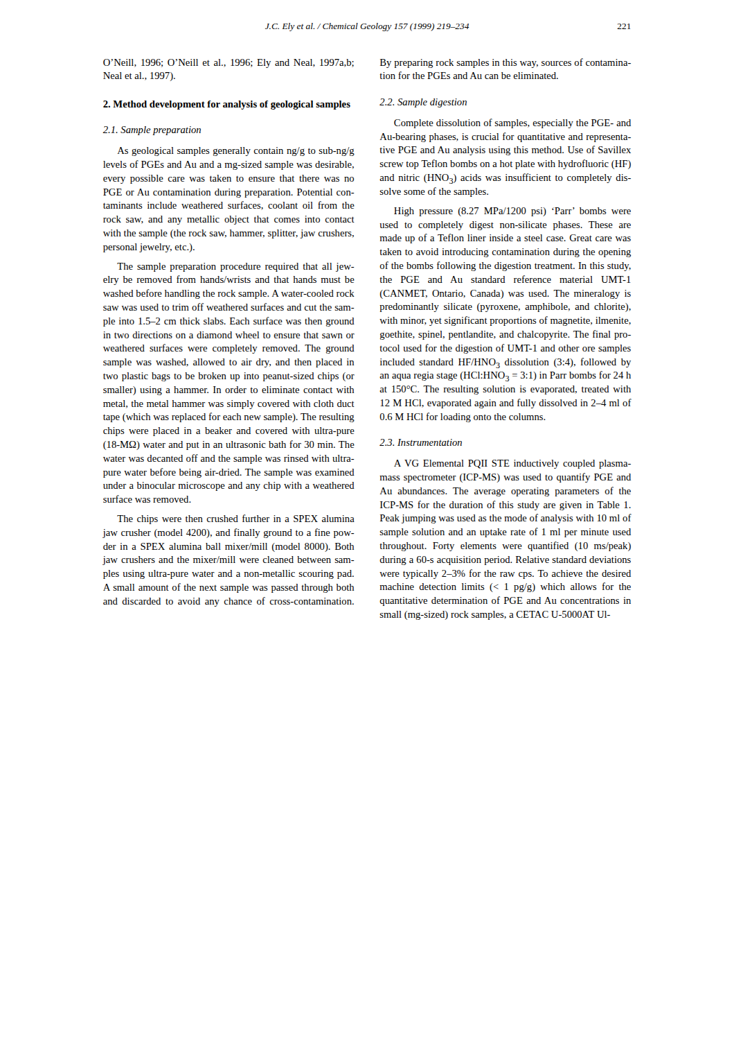J.C. Ely et al. / Chemical Geology 157 (1999) 219–234 221
O’Neill, 1996; O’Neill et al., 1996; Ely and Neal, 1997a,b; Neal et al., 1997).
2. Method development for analysis of geological samples
2.1. Sample preparation
As geological samples generally contain ng/g to sub-ng/g levels of PGEs and Au and a mg-sized sample was desirable, every possible care was taken to ensure that there was no PGE or Au contamination during preparation. Potential contaminants include weathered surfaces, coolant oil from the rock saw, and any metallic object that comes into contact with the sample (the rock saw, hammer, splitter, jaw crushers, personal jewelry, etc.).
The sample preparation procedure required that all jewelry be removed from hands/wrists and that hands must be washed before handling the rock sample. A water-cooled rock saw was used to trim off weathered surfaces and cut the sample into 1.5–2 cm thick slabs. Each surface was then ground in two directions on a diamond wheel to ensure that sawn or weathered surfaces were completely removed. The ground sample was washed, allowed to air dry, and then placed in two plastic bags to be broken up into peanut-sized chips (or smaller) using a hammer. In order to eliminate contact with metal, the metal hammer was simply covered with cloth duct tape (which was replaced for each new sample). The resulting chips were placed in a beaker and covered with ultra-pure (18-MΩ) water and put in an ultrasonic bath for 30 min. The water was decanted off and the sample was rinsed with ultra-pure water before being air-dried. The sample was examined under a binocular microscope and any chip with a weathered surface was removed.
The chips were then crushed further in a SPEX alumina jaw crusher (model 4200), and finally ground to a fine powder in a SPEX alumina ball mixer/mill (model 8000). Both jaw crushers and the mixer/mill were cleaned between samples using ultra-pure water and a non-metallic scouring pad. A small amount of the next sample was passed through both and discarded to avoid any chance of cross-contamination. By preparing rock samples in this way, sources of contamination for the PGEs and Au can be eliminated.
2.2. Sample digestion
Complete dissolution of samples, especially the PGE- and Au-bearing phases, is crucial for quantitative and representative PGE and Au analysis using this method. Use of Savillex screw top Teflon bombs on a hot plate with hydrofluoric (HF) and nitric (HNO3) acids was insufficient to completely dissolve some of the samples.
High pressure (8.27 MPa/1200 psi) ‘Parr’ bombs were used to completely digest non-silicate phases. These are made up of a Teflon liner inside a steel case. Great care was taken to avoid introducing contamination during the opening of the bombs following the digestion treatment. In this study, the PGE and Au standard reference material UMT-1 (CANMET, Ontario, Canada) was used. The mineralogy is predominantly silicate (pyroxene, amphibole, and chlorite), with minor, yet significant proportions of magnetite, ilmenite, goethite, spinel, pentlandite, and chalcopyrite. The final protocol used for the digestion of UMT-1 and other ore samples included standard HF/HNO3 dissolution (3:4), followed by an aqua regia stage (HCl:HNO3 = 3:1) in Parr bombs for 24 h at 150°C. The resulting solution is evaporated, treated with 12 M HCl, evaporated again and fully dissolved in 2–4 ml of 0.6 M HCl for loading onto the columns.
2.3. Instrumentation
A VG Elemental PQII STE inductively coupled plasma-mass spectrometer (ICP-MS) was used to quantify PGE and Au abundances. The average operating parameters of the ICP-MS for the duration of this study are given in Table 1. Peak jumping was used as the mode of analysis with 10 ml of sample solution and an uptake rate of 1 ml per minute used throughout. Forty elements were quantified (10 ms/peak) during a 60-s acquisition period. Relative standard deviations were typically 2–3% for the raw cps. To achieve the desired machine detection limits (< 1 pg/g) which allows for the quantitative determination of PGE and Au concentrations in small (mg-sized) rock samples, a CETAC U-5000AT Ul-